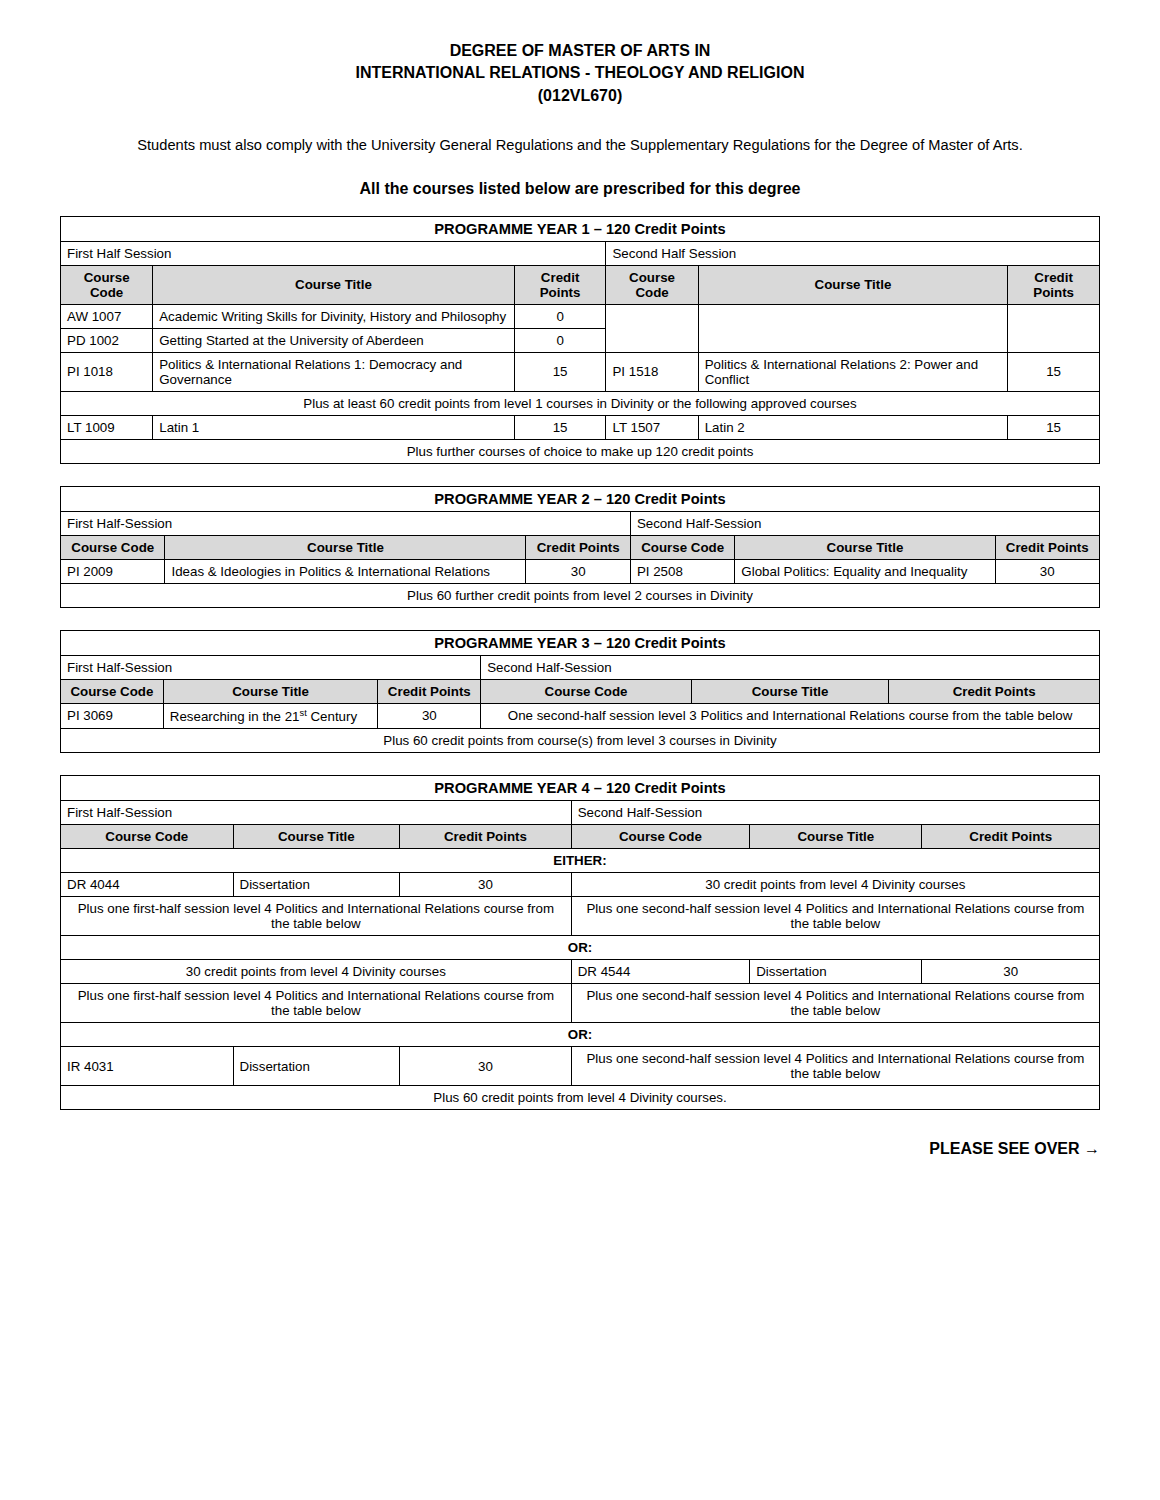DEGREE OF MASTER OF ARTS IN
INTERNATIONAL RELATIONS - THEOLOGY AND RELIGION
(012VL670)
Students must also comply with the University General Regulations and the Supplementary Regulations for the Degree of Master of Arts.
All the courses listed below are prescribed for this degree
| PROGRAMME YEAR 1 – 120 Credit Points |
| First Half Session | Second Half Session |
| Course Code | Course Title | Credit Points | Course Code | Course Title | Credit Points |
| AW 1007 | Academic Writing Skills for Divinity, History and Philosophy | 0 | | | |
| PD 1002 | Getting Started at the University of Aberdeen | 0 |
| PI 1018 | Politics & International Relations 1: Democracy and Governance | 15 | PI 1518 | Politics & International Relations 2: Power and Conflict | 15 |
| Plus at least 60 credit points from level 1 courses in Divinity or the following approved courses |
| LT 1009 | Latin 1 | 15 | LT 1507 | Latin 2 | 15 |
| Plus further courses of choice to make up 120 credit points |
| PROGRAMME YEAR 2 – 120 Credit Points |
| First Half-Session | Second Half-Session |
| Course Code | Course Title | Credit Points | Course Code | Course Title | Credit Points |
| PI 2009 | Ideas & Ideologies in Politics & International Relations | 30 | PI 2508 | Global Politics: Equality and Inequality | 30 |
| Plus 60 further credit points from level 2 courses in Divinity |
| PROGRAMME YEAR 3 – 120 Credit Points |
| First Half-Session | Second Half-Session |
| Course Code | Course Title | Credit Points | Course Code | Course Title | Credit Points |
| PI 3069 | Researching in the 21 st Century | 30 | One second-half session level 3 Politics and International Relations course from the table below |
| Plus 60 credit points from course(s) from level 3 courses in Divinity |
| PROGRAMME YEAR 4 – 120 Credit Points |
| First Half-Session | Second Half-Session |
| Course Code | Course Title | Credit Points | Course Code | Course Title | Credit Points |
| EITHER: |
| DR 4044 | Dissertation | 30 | 30 credit points from level 4 Divinity courses |
| Plus one first-half session level 4 Politics and International Relations course from the table below | Plus one second-half session level 4 Politics and International Relations course from the table below |
| OR: |
| 30 credit points from level 4 Divinity courses | DR 4544 | Dissertation | 30 |
| Plus one first-half session level 4 Politics and International Relations course from the table below | Plus one second-half session level 4 Politics and International Relations course from the table below |
| OR: |
| IR 4031 | Dissertation | 30 | Plus one second-half session level 4 Politics and International Relations course from the table below |
| Plus 60 credit points from level 4 Divinity courses. |
PLEASE SEE OVER →